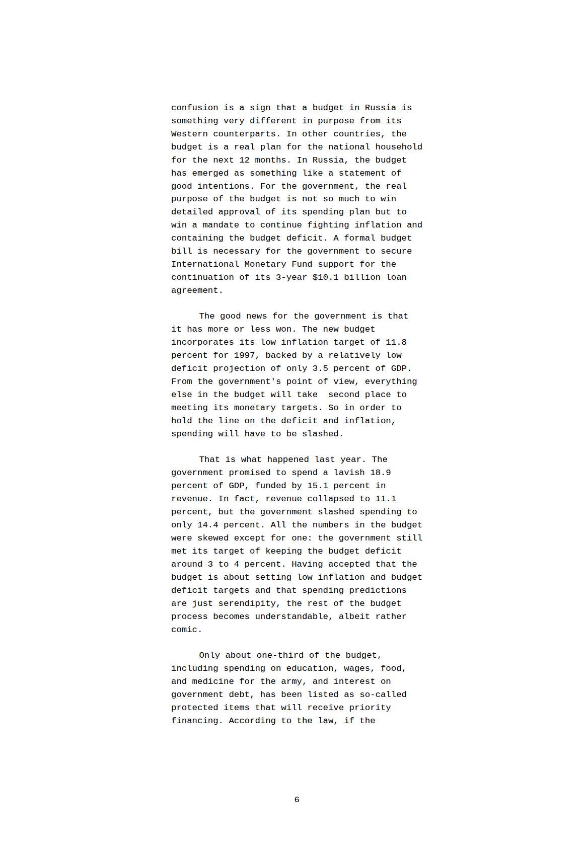confusion is a sign that a budget in Russia is something very different in purpose from its Western counterparts. In other countries, the budget is a real plan for the national household for the next 12 months. In Russia, the budget has emerged as something like a statement of good intentions. For the government, the real purpose of the budget is not so much to win detailed approval of its spending plan but to win a mandate to continue fighting inflation and containing the budget deficit. A formal budget bill is necessary for the government to secure International Monetary Fund support for the continuation of its 3-year $10.1 billion loan agreement.
The good news for the government is that it has more or less won. The new budget incorporates its low inflation target of 11.8 percent for 1997, backed by a relatively low deficit projection of only 3.5 percent of GDP. From the government's point of view, everything else in the budget will take second place to meeting its monetary targets. So in order to hold the line on the deficit and inflation, spending will have to be slashed.
That is what happened last year. The government promised to spend a lavish 18.9 percent of GDP, funded by 15.1 percent in revenue. In fact, revenue collapsed to 11.1 percent, but the government slashed spending to only 14.4 percent. All the numbers in the budget were skewed except for one: the government still met its target of keeping the budget deficit around 3 to 4 percent. Having accepted that the budget is about setting low inflation and budget deficit targets and that spending predictions are just serendipity, the rest of the budget process becomes understandable, albeit rather comic.
Only about one-third of the budget, including spending on education, wages, food, and medicine for the army, and interest on government debt, has been listed as so-called protected items that will receive priority financing. According to the law, if the
6